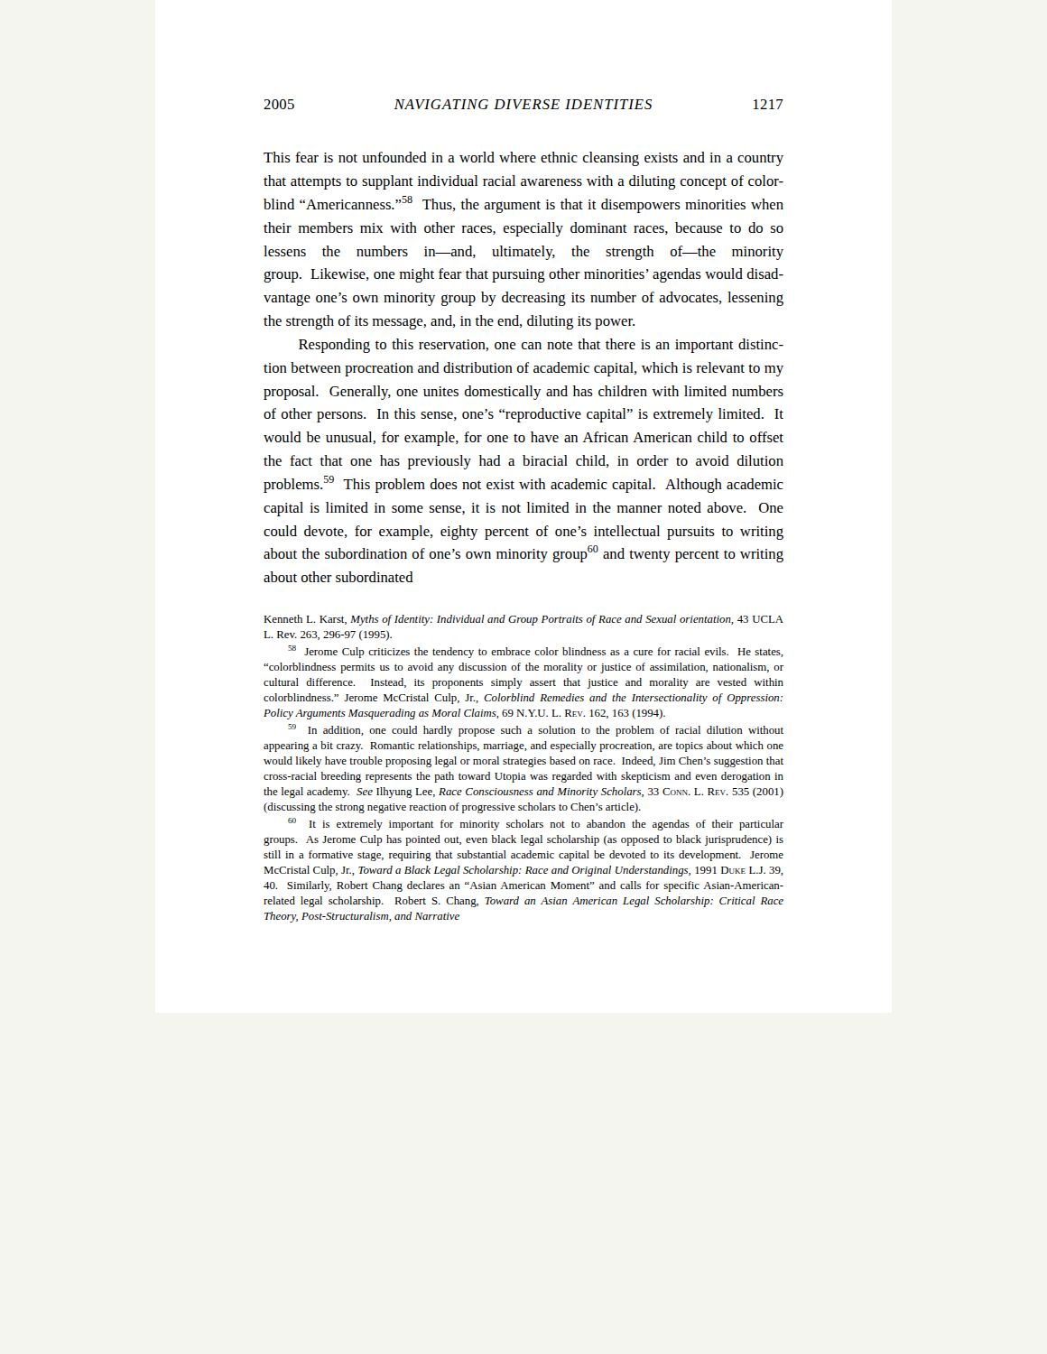2005 NAVIGATING DIVERSE IDENTITIES 1217
This fear is not unfounded in a world where ethnic cleansing exists and in a country that attempts to supplant individual racial awareness with a diluting concept of color-blind “Americanness.”58 Thus, the argument is that it disempowers minorities when their members mix with other races, especially dominant races, because to do so lessens the numbers in—and, ultimately, the strength of—the minority group. Likewise, one might fear that pursuing other minorities’ agendas would disadvantage one’s own minority group by decreasing its number of advocates, lessening the strength of its message, and, in the end, diluting its power.
Responding to this reservation, one can note that there is an important distinction between procreation and distribution of academic capital, which is relevant to my proposal. Generally, one unites domestically and has children with limited numbers of other persons. In this sense, one’s “reproductive capital” is extremely limited. It would be unusual, for example, for one to have an African American child to offset the fact that one has previously had a biracial child, in order to avoid dilution problems.59 This problem does not exist with academic capital. Although academic capital is limited in some sense, it is not limited in the manner noted above. One could devote, for example, eighty percent of one’s intellectual pursuits to writing about the subordination of one’s own minority group60 and twenty percent to writing about other subordinated
Kenneth L. Karst, Myths of Identity: Individual and Group Portraits of Race and Sexual orientation, 43 UCLA L. Rev. 263, 296-97 (1995).
58 Jerome Culp criticizes the tendency to embrace color blindness as a cure for racial evils. He states, “colorblindness permits us to avoid any discussion of the morality or justice of assimilation, nationalism, or cultural difference. Instead, its proponents simply assert that justice and morality are vested within colorblindness.” Jerome McCristal Culp, Jr., Colorblind Remedies and the Intersectionality of Oppression: Policy Arguments Masquerading as Moral Claims, 69 N.Y.U. L. Rev. 162, 163 (1994).
59 In addition, one could hardly propose such a solution to the problem of racial dilution without appearing a bit crazy. Romantic relationships, marriage, and especially procreation, are topics about which one would likely have trouble proposing legal or moral strategies based on race. Indeed, Jim Chen’s suggestion that cross-racial breeding represents the path toward Utopia was regarded with skepticism and even derogation in the legal academy. See Ilhyung Lee, Race Consciousness and Minority Scholars, 33 Conn. L. Rev. 535 (2001)(discussing the strong negative reaction of progressive scholars to Chen’s article).
60 It is extremely important for minority scholars not to abandon the agendas of their particular groups. As Jerome Culp has pointed out, even black legal scholarship (as opposed to black jurisprudence) is still in a formative stage, requiring that substantial academic capital be devoted to its development. Jerome McCristal Culp, Jr., Toward a Black Legal Scholarship: Race and Original Understandings, 1991 Duke L.J. 39, 40. Similarly, Robert Chang declares an “Asian American Moment” and calls for specific Asian-American-related legal scholarship. Robert S. Chang, Toward an Asian American Legal Scholarship: Critical Race Theory, Post-Structuralism, and Narrative